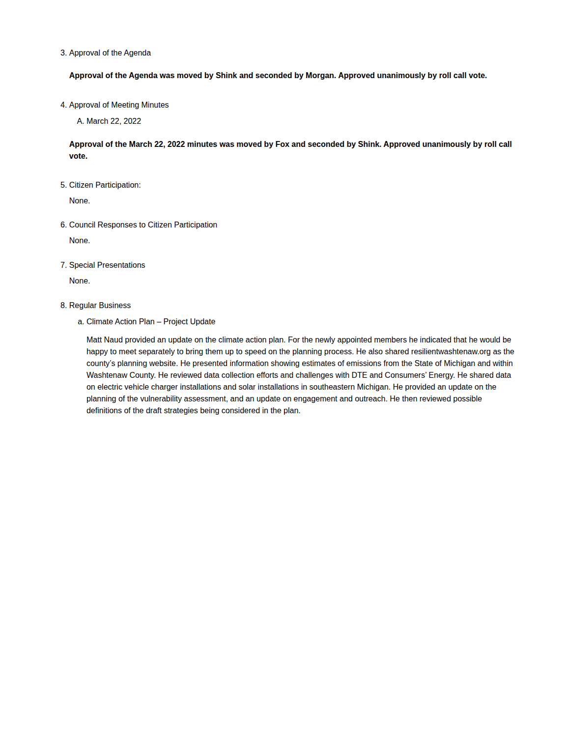Approval of the Agenda
Approval of the Agenda was moved by Shink and seconded by Morgan. Approved unanimously by roll call vote.
Approval of Meeting Minutes
March 22, 2022
Approval of the March 22, 2022 minutes was moved by Fox and seconded by Shink. Approved unanimously by roll call vote.
Citizen Participation:
None.
Council Responses to Citizen Participation
None.
Special Presentations
None.
Regular Business
Climate Action Plan – Project Update
Matt Naud provided an update on the climate action plan. For the newly appointed members he indicated that he would be happy to meet separately to bring them up to speed on the planning process. He also shared resilientwashtenaw.org as the county’s planning website. He presented information showing estimates of emissions from the State of Michigan and within Washtenaw County. He reviewed data collection efforts and challenges with DTE and Consumers’ Energy. He shared data on electric vehicle charger installations and solar installations in southeastern Michigan. He provided an update on the planning of the vulnerability assessment, and an update on engagement and outreach. He then reviewed possible definitions of the draft strategies being considered in the plan.